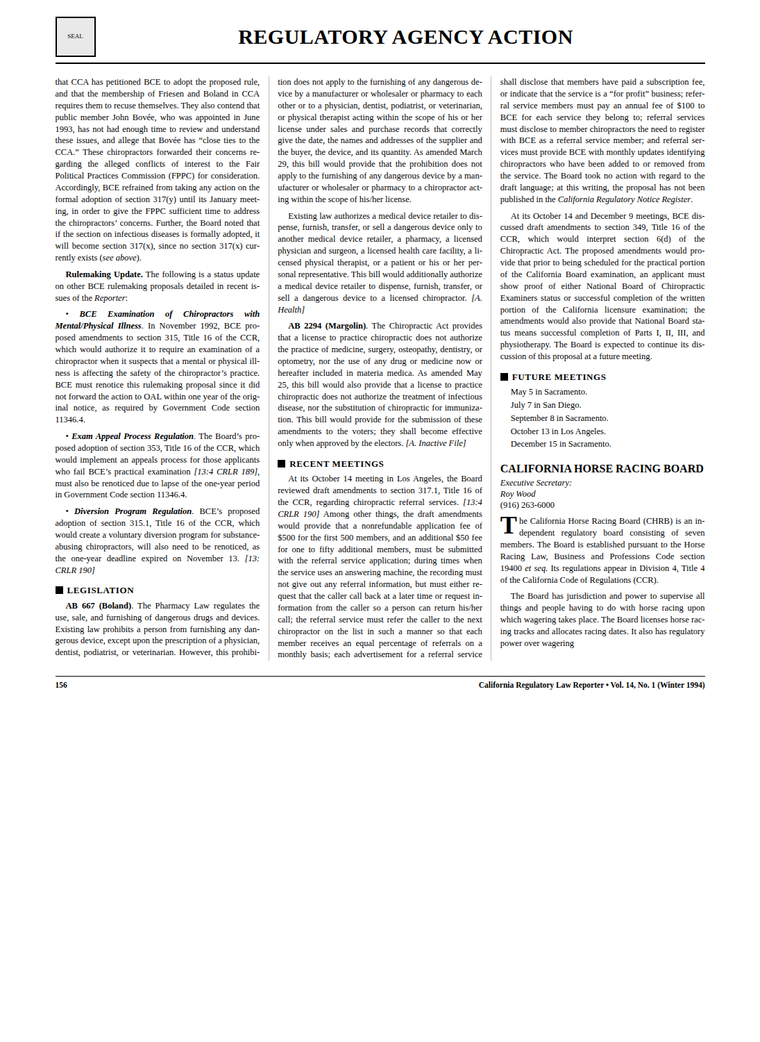SEAL
REGULATORY AGENCY ACTION
that CCA has petitioned BCE to adopt the proposed rule, and that the membership of Friesen and Boland in CCA requires them to recuse themselves. They also contend that public member John Bovée, who was appointed in June 1993, has not had enough time to review and understand these issues, and allege that Bovée has “close ties to the CCA.” These chiropractors forwarded their concerns regarding the alleged conflicts of interest to the Fair Political Practices Commission (FPPC) for consideration. Accordingly, BCE refrained from taking any action on the formal adoption of section 317(y) until its January meeting, in order to give the FPPC sufficient time to address the chiropractors’ concerns. Further, the Board noted that if the section on infectious diseases is formally adopted, it will become section 317(x), since no section 317(x) currently exists (see above).
Rulemaking Update. The following is a status update on other BCE rulemaking proposals detailed in recent issues of the Reporter:
• BCE Examination of Chiropractors with Mental/Physical Illness. In November 1992, BCE proposed amendments to section 315, Title 16 of the CCR, which would authorize it to require an examination of a chiropractor when it suspects that a mental or physical illness is affecting the safety of the chiropractor’s practice. BCE must renotice this rulemaking proposal since it did not forward the action to OAL within one year of the original notice, as required by Government Code section 11346.4.
• Exam Appeal Process Regulation. The Board’s proposed adoption of section 353, Title 16 of the CCR, which would implement an appeals process for those applicants who fail BCE’s practical examination [13:4 CRLR 189], must also be renoticed due to lapse of the one-year period in Government Code section 11346.4.
• Diversion Program Regulation. BCE’s proposed adoption of section 315.1, Title 16 of the CCR, which would create a voluntary diversion program for substance-abusing chiropractors, will also need to be renoticed, as the one-year deadline expired on November 13. [13: CRLR 190]
LEGISLATION
AB 667 (Boland). The Pharmacy Law regulates the use, sale, and furnishing of dangerous drugs and devices. Existing law prohibits a person from furnishing any dangerous device, except upon the prescription of a physician, dentist, podiatrist, or veterinarian. However, this prohibition does not apply to the furnishing of any dangerous device by a manufacturer or wholesaler or pharmacy to each other or to a physician, dentist, podiatrist, or veterinarian, or physical therapist acting within the scope of his or her license under sales and purchase records that correctly give the date, the names and addresses of the supplier and the buyer, the device, and its quantity. As amended March 29, this bill would provide that the prohibition does not apply to the furnishing of any dangerous device by a manufacturer or wholesaler or pharmacy to a chiropractor acting within the scope of his/her license.
Existing law authorizes a medical device retailer to dispense, furnish, transfer, or sell a dangerous device only to another medical device retailer, a pharmacy, a licensed physician and surgeon, a licensed health care facility, a licensed physical therapist, or a patient or his or her personal representative. This bill would additionally authorize a medical device retailer to dispense, furnish, transfer, or sell a dangerous device to a licensed chiropractor. [A. Health]
AB 2294 (Margolin). The Chiropractic Act provides that a license to practice chiropractic does not authorize the practice of medicine, surgery, osteopathy, dentistry, or optometry, nor the use of any drug or medicine now or hereafter included in materia medica. As amended May 25, this bill would also provide that a license to practice chiropractic does not authorize the treatment of infectious disease, nor the substitution of chiropractic for immunization. This bill would provide for the submission of these amendments to the voters; they shall become effective only when approved by the electors. [A. Inactive File]
RECENT MEETINGS
At its October 14 meeting in Los Angeles, the Board reviewed draft amendments to section 317.1, Title 16 of the CCR, regarding chiropractic referral services. [13:4 CRLR 190] Among other things, the draft amendments would provide that a nonrefundable application fee of $500 for the first 500 members, and an additional $50 fee for one to fifty additional members, must be submitted with the referral service application; during times when the service uses an answering machine, the recording must not give out any referral information, but must either request that the caller call back at a later time or request information from the caller so a person can return his/her call; the referral service must refer the caller to the next chiropractor on the list in such a manner so that each member receives an equal percentage of referrals on a monthly basis; each advertisement for a referral service shall disclose that members have paid a subscription fee, or indicate that the service is a “for profit” business; referral service members must pay an annual fee of $100 to BCE for each service they belong to; referral services must disclose to member chiropractors the need to register with BCE as a referral service member; and referral services must provide BCE with monthly updates identifying chiropractors who have been added to or removed from the service. The Board took no action with regard to the draft language; at this writing, the proposal has not been published in the California Regulatory Notice Register.
At its October 14 and December 9 meetings, BCE discussed draft amendments to section 349, Title 16 of the CCR, which would interpret section 6(d) of the Chiropractic Act. The proposed amendments would provide that prior to being scheduled for the practical portion of the California Board examination, an applicant must show proof of either National Board of Chiropractic Examiners status or successful completion of the written portion of the California licensure examination; the amendments would also provide that National Board status means successful completion of Parts I, II, III, and physiotherapy. The Board is expected to continue its discussion of this proposal at a future meeting.
FUTURE MEETINGS
May 5 in Sacramento.
July 7 in San Diego.
September 8 in Sacramento.
October 13 in Los Angeles.
December 15 in Sacramento.
CALIFORNIA HORSE RACING BOARD
Executive Secretary:
Roy Wood
(916) 263-6000
The California Horse Racing Board (CHRB) is an independent regulatory board consisting of seven members. The Board is established pursuant to the Horse Racing Law, Business and Professions Code section 19400 et seq. Its regulations appear in Division 4, Title 4 of the California Code of Regulations (CCR).
The Board has jurisdiction and power to supervise all things and people having to do with horse racing upon which wagering takes place. The Board licenses horse racing tracks and allocates racing dates. It also has regulatory power over wagering
156
California Regulatory Law Reporter • Vol. 14, No. 1 (Winter 1994)